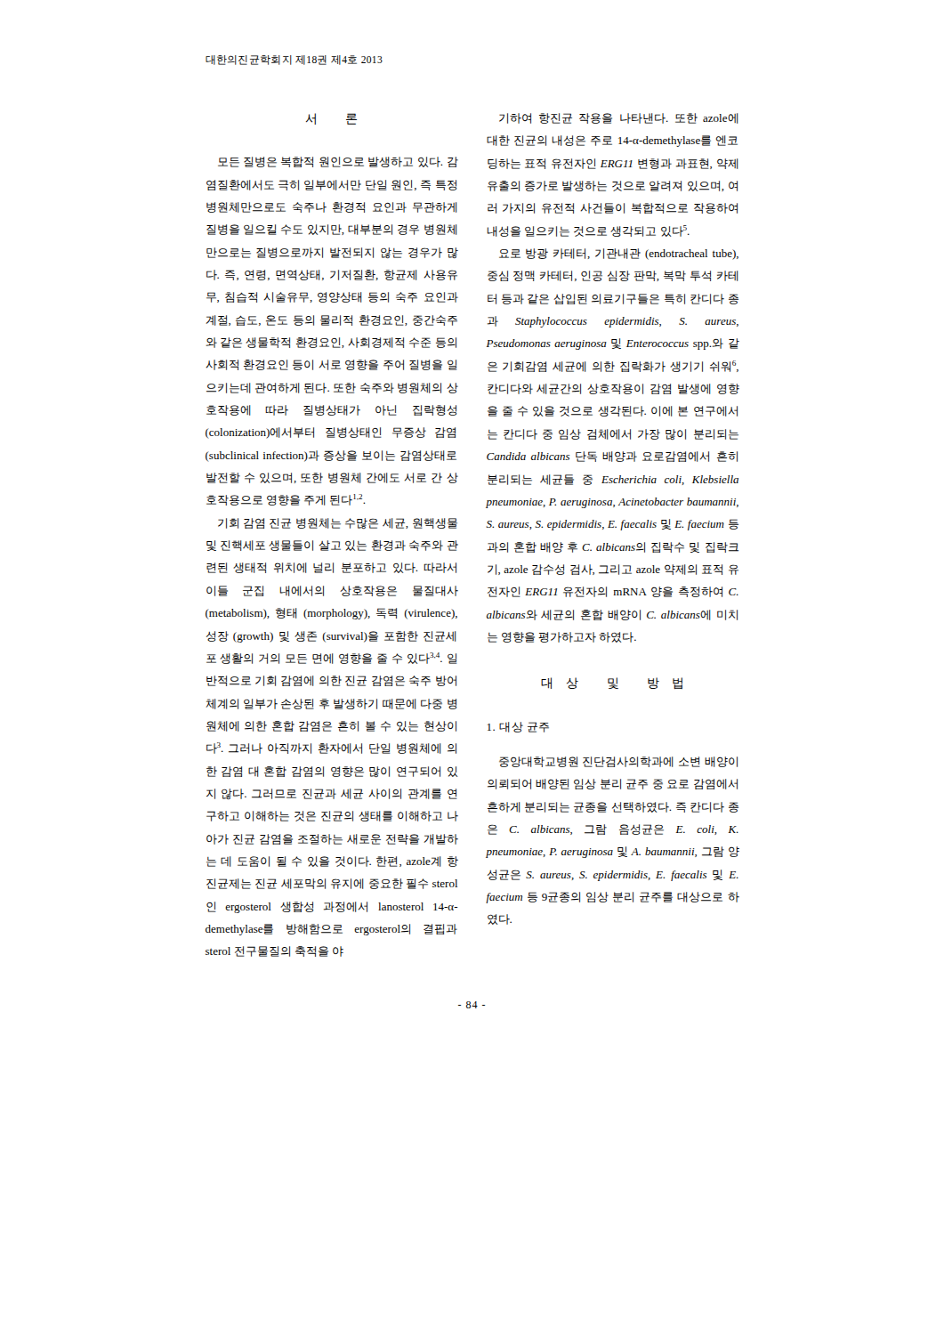대한의진균학회지 제18권 제4호 2013
서 론
모든 질병은 복합적 원인으로 발생하고 있다. 감염질환에서도 극히 일부에서만 단일 원인, 즉 특정 병원체만으로도 숙주나 환경적 요인과 무관하게 질병을 일으킬 수도 있지만, 대부분의 경우 병원체만으로는 질병으로까지 발전되지 않는 경우가 많다. 즉, 연령, 면역상태, 기저질환, 항균제 사용유무, 침습적 시술유무, 영양상태 등의 숙주 요인과 계절, 습도, 온도 등의 물리적 환경요인, 중간숙주와 같은 생물학적 환경요인, 사회경제적 수준 등의 사회적 환경요인 등이 서로 영향을 주어 질병을 일으키는데 관여하게 된다. 또한 숙주와 병원체의 상호작용에 따라 질병상태가 아닌 집락형성 (colonization)에서부터 질병상태인 무증상 감염 (subclinical infection)과 증상을 보이는 감염상태로 발전할 수 있으며, 또한 병원체 간에도 서로 간 상호작용으로 영향을 주게 된다1,2.
기회 감염 진균 병원체는 수많은 세균, 원핵생물 및 진핵세포 생물들이 살고 있는 환경과 숙주와 관련된 생태적 위치에 널리 분포하고 있다. 따라서 이들 군집 내에서의 상호작용은 물질대사 (metabolism), 형태 (morphology), 독력 (virulence), 성장 (growth) 및 생존 (survival)을 포함한 진균세포 생활의 거의 모든 면에 영향을 줄 수 있다3,4. 일반적으로 기회 감염에 의한 진균 감염은 숙주 방어체계의 일부가 손상된 후 발생하기 때문에 다중 병원체에 의한 혼합 감염은 흔히 볼 수 있는 현상이다3. 그러나 아직까지 환자에서 단일 병원체에 의한 감염 대 혼합 감염의 영향은 많이 연구되어 있지 않다. 그러므로 진균과 세균 사이의 관계를 연구하고 이해하는 것은 진균의 생태를 이해하고 나아가 진균 감염을 조절하는 새로운 전략을 개발하는 데 도움이 될 수 있을 것이다. 한편, azole계 항진균제는 진균 세포막의 유지에 중요한 필수 sterol인 ergosterol 생합성 과정에서 lanosterol 14-α-demethylase를 방해함으로 ergosterol의 결핍과 sterol 전구물질의 축적을 야
기하여 항진균 작용을 나타낸다. 또한 azole에 대한 진균의 내성은 주로 14-α-demethylase를 엔코딩하는 표적 유전자인 ERG11 변형과 과표현, 약제 유출의 증가로 발생하는 것으로 알려져 있으며, 여러 가지의 유전적 사건들이 복합적으로 작용하여 내성을 일으키는 것으로 생각되고 있다5.
요로 방광 카테터, 기관내관 (endotracheal tube), 중심 정맥 카테터, 인공 심장 판막, 복막 투석 카테터 등과 같은 삽입된 의료기구들은 특히 칸디다 종과 Staphylococcus epidermidis, S. aureus, Pseudomonas aeruginosa 및 Enterococcus spp.와 같은 기회감염 세균에 의한 집락화가 생기기 쉬워6, 칸디다와 세균간의 상호작용이 감염 발생에 영향을 줄 수 있을 것으로 생각된다. 이에 본 연구에서는 칸디다 중 임상 검체에서 가장 많이 분리되는 Candida albicans 단독 배양과 요로감염에서 흔히 분리되는 세균들 중 Escherichia coli, Klebsiella pneumoniae, P. aeruginosa, Acinetobacter baumannii, S. aureus, S. epidermidis, E. faecalis 및 E. faecium 등과의 혼합 배양 후 C. albicans의 집락수 및 집락크기, azole 감수성 검사, 그리고 azole 약제의 표적 유전자인 ERG11 유전자의 mRNA 양을 측정하여 C. albicans와 세균의 혼합 배양이 C. albicans에 미치는 영향을 평가하고자 하였다.
대상 및 방법
1. 대상 균주
중앙대학교병원 진단검사의학과에 소변 배양이 의뢰되어 배양된 임상 분리 균주 중 요로 감염에서 흔하게 분리되는 균종을 선택하였다. 즉 칸디다 종은 C. albicans, 그람 음성균은 E. coli, K. pneumoniae, P. aeruginosa 및 A. baumannii, 그람 양성균은 S. aureus, S. epidermidis, E. faecalis 및 E. faecium 등 9균종의 임상 분리 균주를 대상으로 하였다.
- 84 -